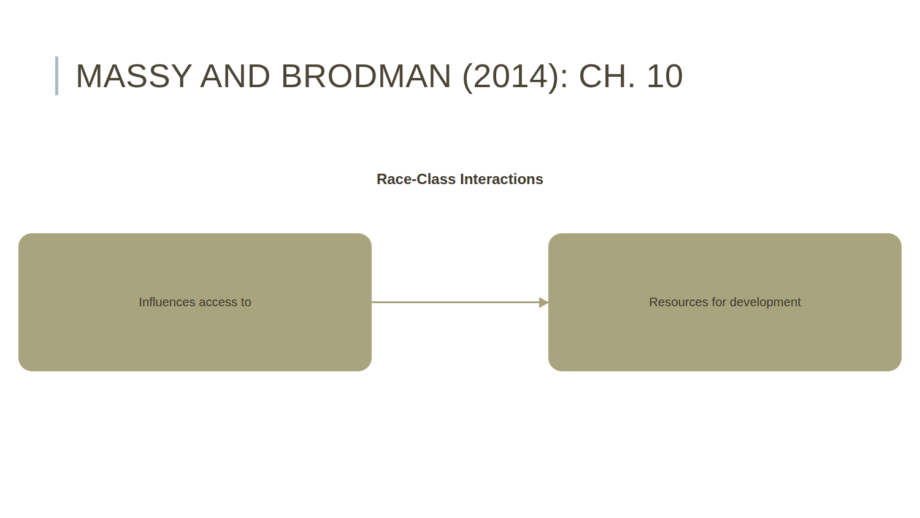Massy and Brodman (2014): Ch. 10
Race-Class Interactions
Influences access to
Resources for development